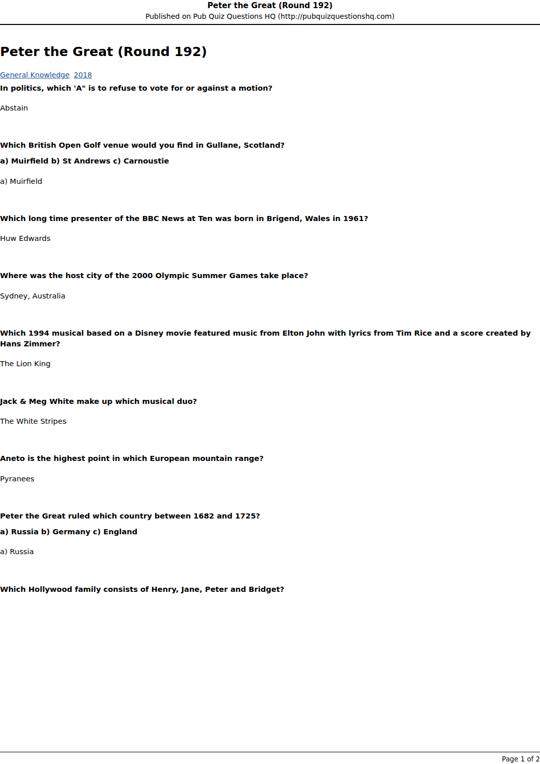Peter the Great (Round 192)
Published on Pub Quiz Questions HQ (http://pubquizquestionshq.com)
Peter the Great (Round 192)
General Knowledge 2018
In politics, which 'A" is to refuse to vote for or against a motion?
Abstain
Which British Open Golf venue would you find in Gullane, Scotland?
a) Muirfield b) St Andrews c) Carnoustie
a) Muirfield
Which long time presenter of the BBC News at Ten was born in Brigend, Wales in 1961?
Huw Edwards
Where was the host city of the 2000 Olympic Summer Games take place?
Sydney, Australia
Which 1994 musical based on a Disney movie featured music from Elton John with lyrics from Tim Rice and a score created by Hans Zimmer?
The Lion King
Jack & Meg White make up which musical duo?
The White Stripes
Aneto is the highest point in which European mountain range?
Pyranees
Peter the Great ruled which country between 1682 and 1725?
a) Russia b) Germany c) England
a) Russia
Which Hollywood family consists of Henry, Jane, Peter and Bridget?
Page 1 of 2